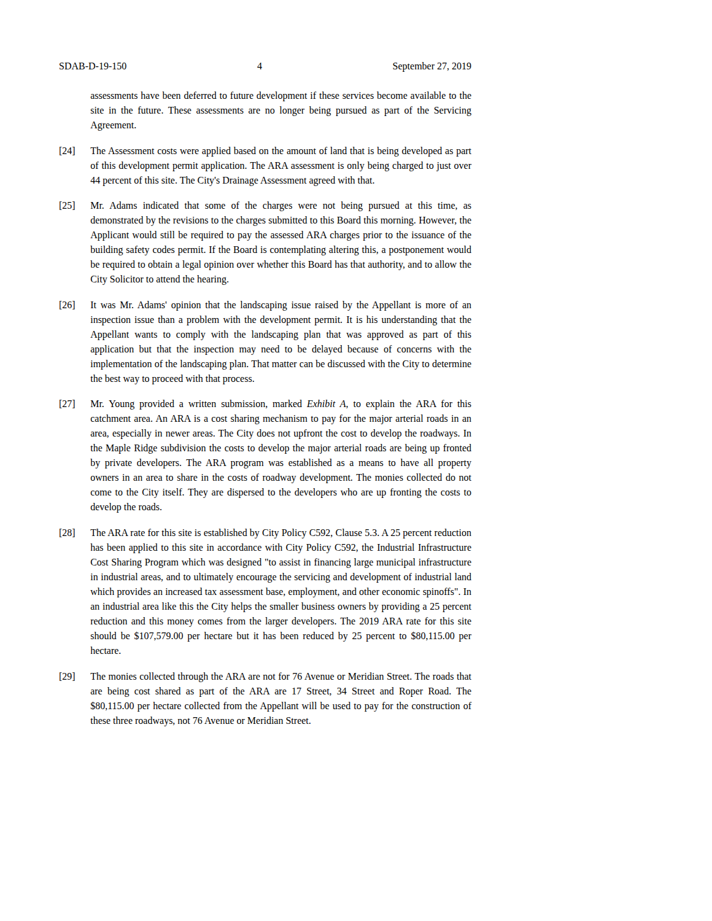SDAB-D-19-150
4
September 27, 2019
assessments have been deferred to future development if these services become available to the site in the future. These assessments are no longer being pursued as part of the Servicing Agreement.
[24]
The Assessment costs were applied based on the amount of land that is being developed as part of this development permit application. The ARA assessment is only being charged to just over 44 percent of this site. The City's Drainage Assessment agreed with that.
[25]
Mr. Adams indicated that some of the charges were not being pursued at this time, as demonstrated by the revisions to the charges submitted to this Board this morning. However, the Applicant would still be required to pay the assessed ARA charges prior to the issuance of the building safety codes permit. If the Board is contemplating altering this, a postponement would be required to obtain a legal opinion over whether this Board has that authority, and to allow the City Solicitor to attend the hearing.
[26]
It was Mr. Adams' opinion that the landscaping issue raised by the Appellant is more of an inspection issue than a problem with the development permit. It is his understanding that the Appellant wants to comply with the landscaping plan that was approved as part of this application but that the inspection may need to be delayed because of concerns with the implementation of the landscaping plan. That matter can be discussed with the City to determine the best way to proceed with that process.
[27]
Mr. Young provided a written submission, marked Exhibit A, to explain the ARA for this catchment area. An ARA is a cost sharing mechanism to pay for the major arterial roads in an area, especially in newer areas. The City does not upfront the cost to develop the roadways. In the Maple Ridge subdivision the costs to develop the major arterial roads are being up fronted by private developers. The ARA program was established as a means to have all property owners in an area to share in the costs of roadway development. The monies collected do not come to the City itself. They are dispersed to the developers who are up fronting the costs to develop the roads.
[28]
The ARA rate for this site is established by City Policy C592, Clause 5.3. A 25 percent reduction has been applied to this site in accordance with City Policy C592, the Industrial Infrastructure Cost Sharing Program which was designed "to assist in financing large municipal infrastructure in industrial areas, and to ultimately encourage the servicing and development of industrial land which provides an increased tax assessment base, employment, and other economic spinoffs". In an industrial area like this the City helps the smaller business owners by providing a 25 percent reduction and this money comes from the larger developers. The 2019 ARA rate for this site should be $107,579.00 per hectare but it has been reduced by 25 percent to $80,115.00 per hectare.
[29]
The monies collected through the ARA are not for 76 Avenue or Meridian Street. The roads that are being cost shared as part of the ARA are 17 Street, 34 Street and Roper Road. The $80,115.00 per hectare collected from the Appellant will be used to pay for the construction of these three roadways, not 76 Avenue or Meridian Street.